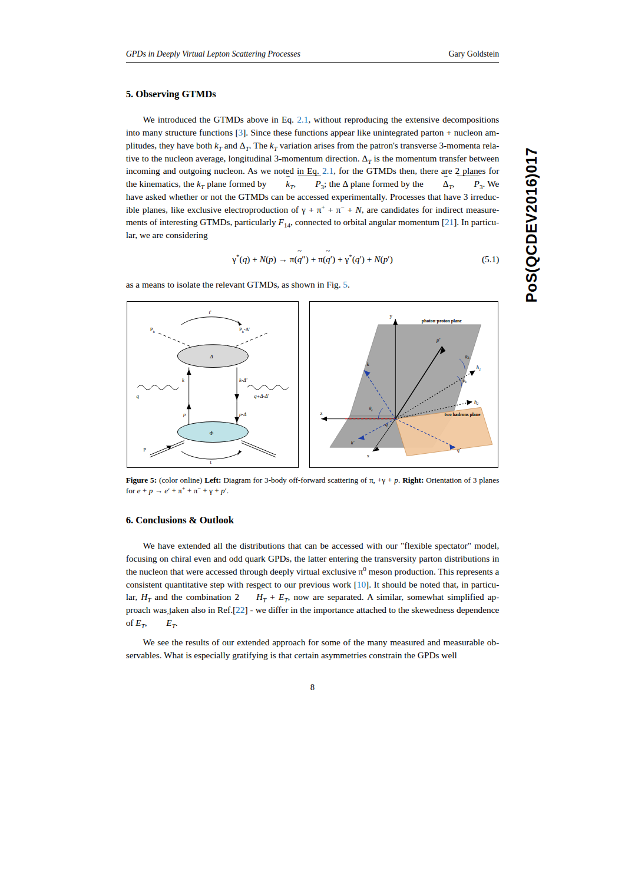GPDs in Deeply Virtual Lepton Scattering Processes Gary Goldstein
PoS(QCDEV2016)017
5. Observing GTMDs
We introduced the GTMDs above in Eq. 2.1, without reproducing the extensive decompositions into many structure functions [3]. Since these functions appear like unintegrated parton + nucleon amplitudes, they have both kT and ΔT. The kT variation arises from the patron's transverse 3-momenta relative to the nucleon average, longitudinal 3-momentum direction. ΔT is the momentum transfer between incoming and outgoing nucleon. As we noted in Eq. 2.1, for the GTMDs then, there are 2 planes for the kinematics, the kT plane formed by kT, P3; the Δ plane formed by the ΔT, P3. We have asked whether or not the GTMDs can be accessed experimentally. Processes that have 3 irreducible planes, like exclusive electroproduction of γ + π+ + π− + N, are candidates for indirect measurements of interesting GTMDs, particularly F14, connected to orbital angular momentum [21]. In particular, we are considering
γ*(q) + N(p) → π(q″) + π(q′) + γ*(q′) + N(p′)
(5.1)
as a means to isolate the relevant GTMDs, as shown in Fig. 5.
t' Ph Ph-Δ' Δ k k-Δ' q q+Δ-Δ' p p-Δ Φ P t
y z x q k k' p' h1 h2 q' θe φΔ φk photon-proton plane two hadrons plane
Figure 5: (color online) Left: Diagram for 3-body off-forward scattering of π, +γ + p. Right: Orientation of 3 planes for e + p → e′ + π+ + π− + γ + p′.
6. Conclusions & Outlook
We have extended all the distributions that can be accessed with our "flexible spectator" model, focusing on chiral even and odd quark GPDs, the latter entering the transversity parton distributions in the nucleon that were accessed through deeply virtual exclusive π0 meson production. This represents a consistent quantitative step with respect to our previous work [10]. It should be noted that, in particular, HT and the combination 2HT + ET, now are separated. A similar, somewhat simplified approach was taken also in Ref.[22] - we differ in the importance attached to the skewedness dependence of ET, ET.
We see the results of our extended approach for some of the many measured and measurable observables. What is especially gratifying is that certain asymmetries constrain the GPDs well
8